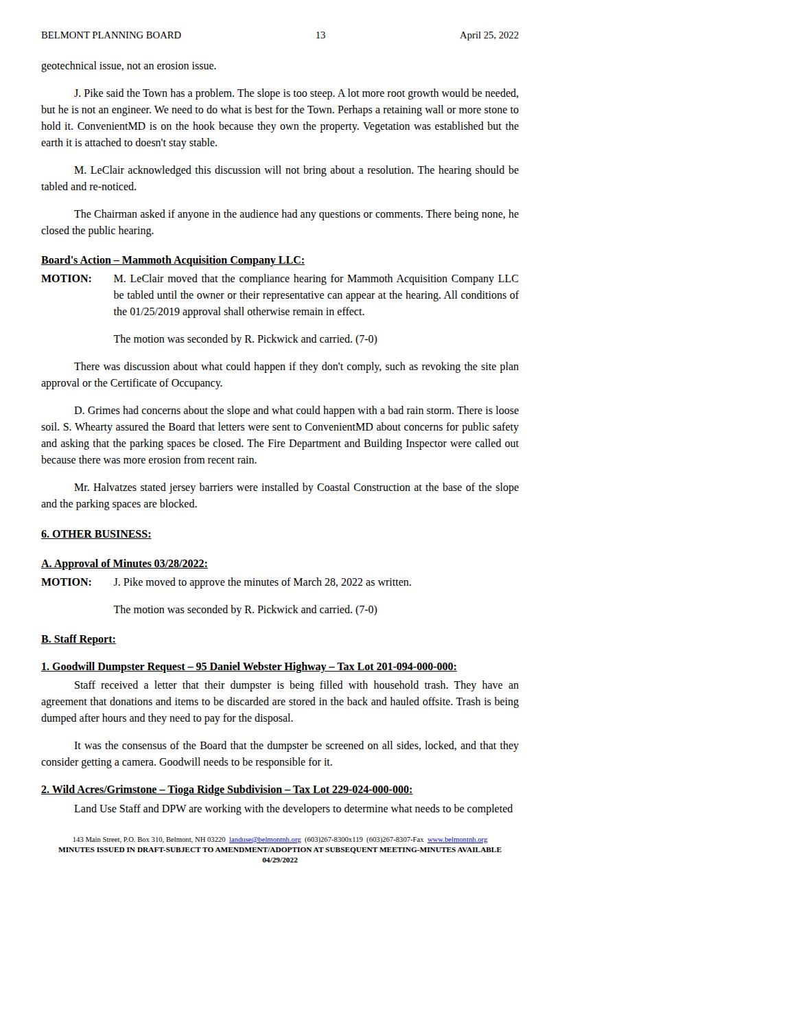BELMONT PLANNING BOARD 13 April 25, 2022
geotechnical issue, not an erosion issue.
J. Pike said the Town has a problem. The slope is too steep. A lot more root growth would be needed, but he is not an engineer. We need to do what is best for the Town. Perhaps a retaining wall or more stone to hold it. ConvenientMD is on the hook because they own the property. Vegetation was established but the earth it is attached to doesn't stay stable.
M. LeClair acknowledged this discussion will not bring about a resolution. The hearing should be tabled and re-noticed.
The Chairman asked if anyone in the audience had any questions or comments. There being none, he closed the public hearing.
Board's Action – Mammoth Acquisition Company LLC:
MOTION:
M. LeClair moved that the compliance hearing for Mammoth Acquisition Company LLC be tabled until the owner or their representative can appear at the hearing. All conditions of the 01/25/2019 approval shall otherwise remain in effect.
The motion was seconded by R. Pickwick and carried. (7-0)
There was discussion about what could happen if they don't comply, such as revoking the site plan approval or the Certificate of Occupancy.
D. Grimes had concerns about the slope and what could happen with a bad rain storm. There is loose soil. S. Whearty assured the Board that letters were sent to ConvenientMD about concerns for public safety and asking that the parking spaces be closed. The Fire Department and Building Inspector were called out because there was more erosion from recent rain.
Mr. Halvatzes stated jersey barriers were installed by Coastal Construction at the base of the slope and the parking spaces are blocked.
6. OTHER BUSINESS:
A. Approval of Minutes 03/28/2022:
MOTION:
J. Pike moved to approve the minutes of March 28, 2022 as written.
The motion was seconded by R. Pickwick and carried. (7-0)
B. Staff Report:
1. Goodwill Dumpster Request – 95 Daniel Webster Highway – Tax Lot 201-094-000-000:
Staff received a letter that their dumpster is being filled with household trash. They have an agreement that donations and items to be discarded are stored in the back and hauled offsite. Trash is being dumped after hours and they need to pay for the disposal.
It was the consensus of the Board that the dumpster be screened on all sides, locked, and that they consider getting a camera. Goodwill needs to be responsible for it.
2. Wild Acres/Grimstone – Tioga Ridge Subdivision – Tax Lot 229-024-000-000:
Land Use Staff and DPW are working with the developers to determine what needs to be completed
143 Main Street, P.O. Box 310, Belmont, NH 03220 landuse@belmontnh.org (603)267-8300x119 (603)267-8307-Fax www.belmontnh.org
MINUTES ISSUED IN DRAFT-SUBJECT TO AMENDMENT/ADOPTION AT SUBSEQUENT MEETING-MINUTES AVAILABLE 04/29/2022